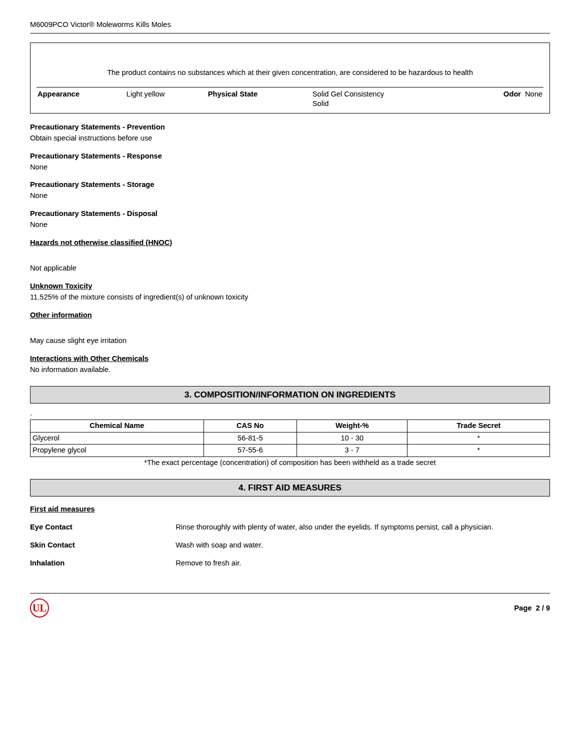M6009PCO Victor® Moleworms Kills Moles
The product contains no substances which at their given concentration, are considered to be hazardous to health
| Appearance | Light yellow | Physical State | Solid Gel Consistency Solid | Odor None |
Precautionary Statements - Prevention
Obtain special instructions before use
Precautionary Statements - Response
None
Precautionary Statements - Storage
None
Precautionary Statements - Disposal
None
Hazards not otherwise classified (HNOC)
Not applicable
Unknown Toxicity
11.525% of the mixture consists of ingredient(s) of unknown toxicity
Other information
May cause slight eye irritation
Interactions with Other Chemicals
No information available.
3. COMPOSITION/INFORMATION ON INGREDIENTS
.
| Chemical Name | CAS No | Weight-% | Trade Secret |
| --- | --- | --- | --- |
| Glycerol | 56-81-5 | 10 - 30 | * |
| Propylene glycol | 57-55-6 | 3 - 7 | * |
*The exact percentage (concentration) of composition has been withheld as a trade secret
4. FIRST AID MEASURES
First aid measures
| Eye Contact | Rinse thoroughly with plenty of water, also under the eyelids. If symptoms persist, call a physician. |
| Skin Contact | Wash with soap and water. |
| Inhalation | Remove to fresh air. |
UL
Page 2 / 9